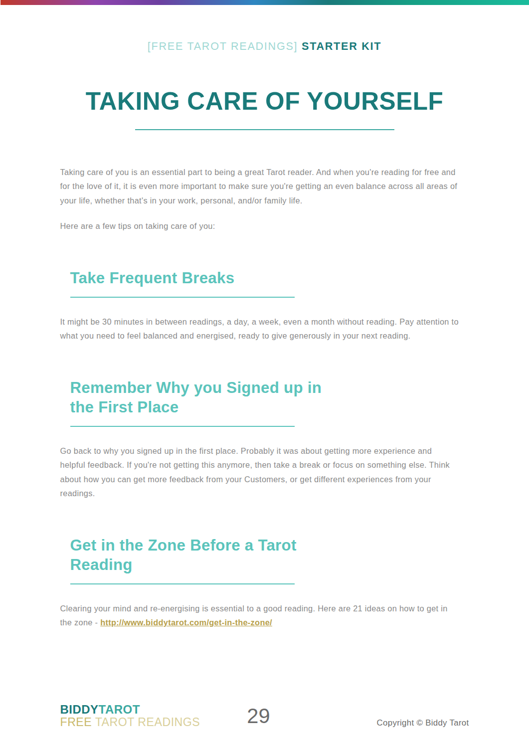[FREE TAROT READINGS] STARTER KIT
TAKING CARE OF YOURSELF
Taking care of you is an essential part to being a great Tarot reader. And when you're reading for free and for the love of it, it is even more important to make sure you're getting an even balance across all areas of your life, whether that's in your work, personal, and/or family life.
Here are a few tips on taking care of you:
Take Frequent Breaks
It might be 30 minutes in between readings, a day, a week, even a month without reading. Pay attention to what you need to feel balanced and energised, ready to give generously in your next reading.
Remember Why you Signed up in
the First Place
Go back to why you signed up in the first place. Probably it was about getting more experience and helpful feedback. If you're not getting this anymore, then take a break or focus on something else. Think about how you can get more feedback from your Customers, or get different experiences from your readings.
Get in the Zone Before a Tarot
Reading
Clearing your mind and re-energising is essential to a good reading. Here are 21 ideas on how to get in the zone - http://www.biddytarot.com/get-in-the-zone/
BIDDY TAROT
FREE TAROT READINGS
29
Copyright © Biddy Tarot